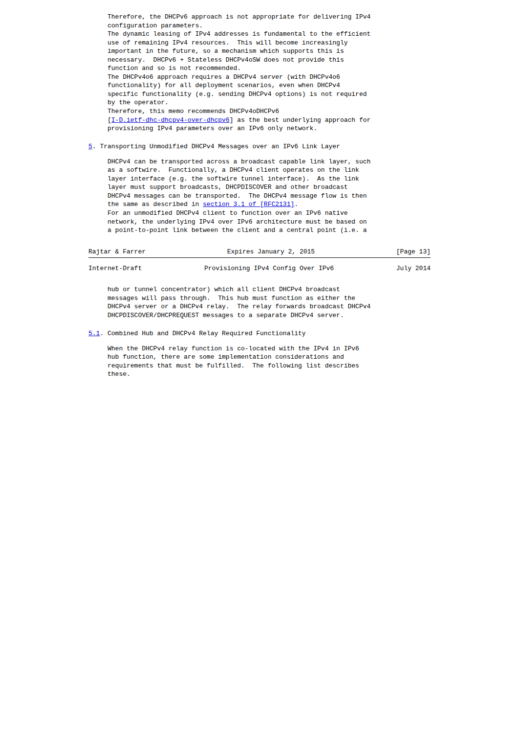Therefore, the DHCPv6 approach is not appropriate for delivering IPv4
configuration parameters.
The dynamic leasing of IPv4 addresses is fundamental to the efficient
use of remaining IPv4 resources.  This will become increasingly
important in the future, so a mechanism which supports this is
necessary.  DHCPv6 + Stateless DHCPv4oSW does not provide this
function and so is not recommended.
The DHCPv4o6 approach requires a DHCPv4 server (with DHCPv4o6
functionality) for all deployment scenarios, even when DHCPv4
specific functionality (e.g. sending DHCPv4 options) is not required
by the operator.
Therefore, this memo recommends DHCPv4oDHCPv6
[I-D.ietf-dhc-dhcpv4-over-dhcpv6] as the best underlying approach for
provisioning IPv4 parameters over an IPv6 only network.
5. Transporting Unmodified DHCPv4 Messages over an IPv6 Link Layer
DHCPv4 can be transported across a broadcast capable link layer, such
as a softwire.  Functionally, a DHCPv4 client operates on the link
layer interface (e.g. the softwire tunnel interface).  As the link
layer must support broadcasts, DHCPDISCOVER and other broadcast
DHCPv4 messages can be transported.  The DHCPv4 message flow is then
the same as described in section 3.1 of [RFC2131].
For an unmodified DHCPv4 client to function over an IPv6 native
network, the underlying IPv4 over IPv6 architecture must be based on
a point-to-point link between the client and a central point (i.e. a
Rajtar & Farrer Expires January 2, 2015 [Page 13]
Internet-Draft Provisioning IPv4 Config Over IPv6 July 2014
hub or tunnel concentrator) which all client DHCPv4 broadcast
messages will pass through.  This hub must function as either the
DHCPv4 server or a DHCPv4 relay.  The relay forwards broadcast DHCPv4
DHCPDISCOVER/DHCPREQUEST messages to a separate DHCPv4 server.
5.1. Combined Hub and DHCPv4 Relay Required Functionality
When the DHCPv4 relay function is co-located with the IPv4 in IPv6
hub function, there are some implementation considerations and
requirements that must be fulfilled.  The following list describes
these.